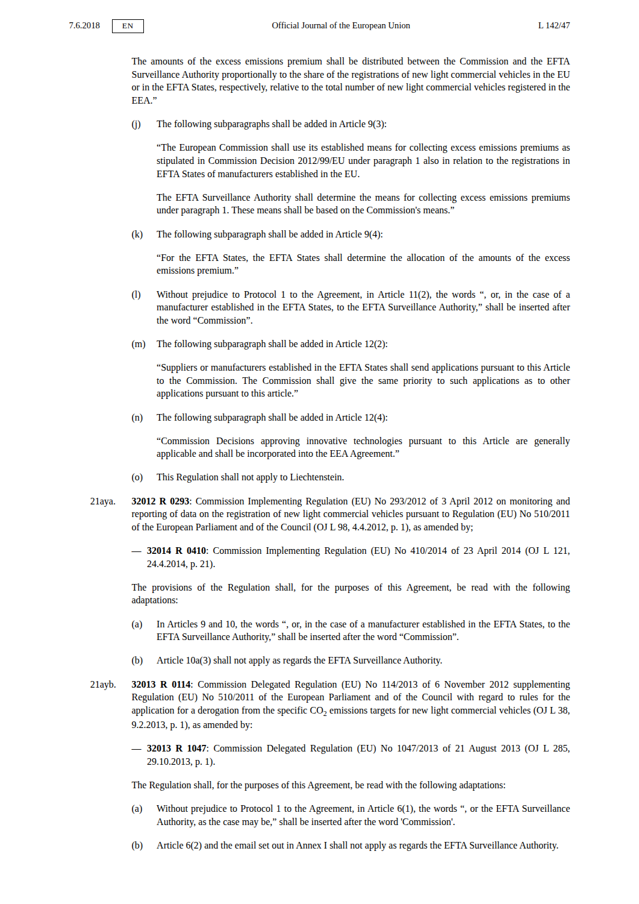7.6.2018 EN Official Journal of the European Union L 142/47
The amounts of the excess emissions premium shall be distributed between the Commission and the EFTA Surveillance Authority proportionally to the share of the registrations of new light commercial vehicles in the EU or in the EFTA States, respectively, relative to the total number of new light commercial vehicles registered in the EEA.”
(j) The following subparagraphs shall be added in Article 9(3):
“The European Commission shall use its established means for collecting excess emissions premiums as stipulated in Commission Decision 2012/99/EU under paragraph 1 also in relation to the registrations in EFTA States of manufacturers established in the EU.
The EFTA Surveillance Authority shall determine the means for collecting excess emissions premiums under paragraph 1. These means shall be based on the Commission's means.”
(k) The following subparagraph shall be added in Article 9(4):
“For the EFTA States, the EFTA States shall determine the allocation of the amounts of the excess emissions premium.”
(l) Without prejudice to Protocol 1 to the Agreement, in Article 11(2), the words “, or, in the case of a manufacturer established in the EFTA States, to the EFTA Surveillance Authority,” shall be inserted after the word “Commission”.
(m) The following subparagraph shall be added in Article 12(2):
“Suppliers or manufacturers established in the EFTA States shall send applications pursuant to this Article to the Commission. The Commission shall give the same priority to such applications as to other applications pursuant to this article.”
(n) The following subparagraph shall be added in Article 12(4):
“Commission Decisions approving innovative technologies pursuant to this Article are generally applicable and shall be incorporated into the EEA Agreement.”
(o) This Regulation shall not apply to Liechtenstein.
21aya. 32012 R 0293: Commission Implementing Regulation (EU) No 293/2012 of 3 April 2012 on monitoring and reporting of data on the registration of new light commercial vehicles pursuant to Regulation (EU) No 510/2011 of the European Parliament and of the Council (OJ L 98, 4.4.2012, p. 1), as amended by;
— 32014 R 0410: Commission Implementing Regulation (EU) No 410/2014 of 23 April 2014 (OJ L 121, 24.4.2014, p. 21).
The provisions of the Regulation shall, for the purposes of this Agreement, be read with the following adaptations:
(a) In Articles 9 and 10, the words “, or, in the case of a manufacturer established in the EFTA States, to the EFTA Surveillance Authority,” shall be inserted after the word “Commission”.
(b) Article 10a(3) shall not apply as regards the EFTA Surveillance Authority.
21ayb. 32013 R 0114: Commission Delegated Regulation (EU) No 114/2013 of 6 November 2012 supplementing Regulation (EU) No 510/2011 of the European Parliament and of the Council with regard to rules for the application for a derogation from the specific CO2 emissions targets for new light commercial vehicles (OJ L 38, 9.2.2013, p. 1), as amended by:
— 32013 R 1047: Commission Delegated Regulation (EU) No 1047/2013 of 21 August 2013 (OJ L 285, 29.10.2013, p. 1).
The Regulation shall, for the purposes of this Agreement, be read with the following adaptations:
(a) Without prejudice to Protocol 1 to the Agreement, in Article 6(1), the words “, or the EFTA Surveillance Authority, as the case may be,” shall be inserted after the word 'Commission'.
(b) Article 6(2) and the email set out in Annex I shall not apply as regards the EFTA Surveillance Authority.